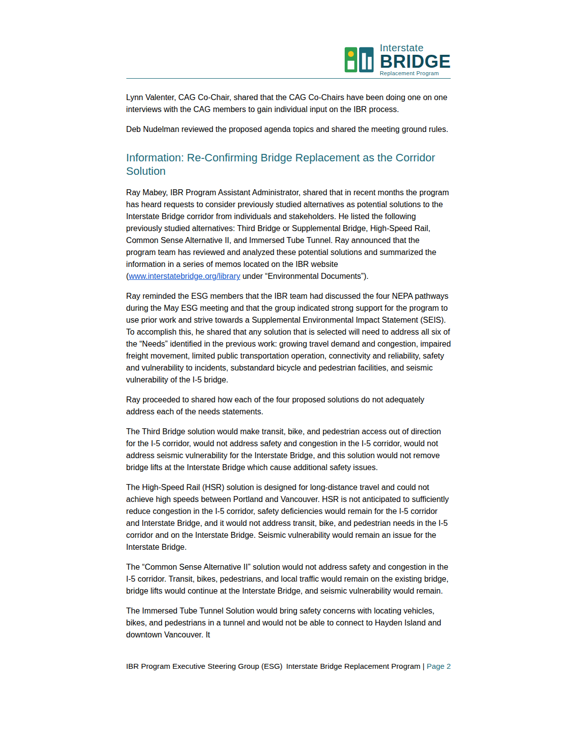Interstate BRIDGE Replacement Program
Lynn Valenter, CAG Co-Chair, shared that the CAG Co-Chairs have been doing one on one interviews with the CAG members to gain individual input on the IBR process.
Deb Nudelman reviewed the proposed agenda topics and shared the meeting ground rules.
Information: Re-Confirming Bridge Replacement as the Corridor Solution
Ray Mabey, IBR Program Assistant Administrator, shared that in recent months the program has heard requests to consider previously studied alternatives as potential solutions to the Interstate Bridge corridor from individuals and stakeholders. He listed the following previously studied alternatives: Third Bridge or Supplemental Bridge, High-Speed Rail, Common Sense Alternative II, and Immersed Tube Tunnel. Ray announced that the program team has reviewed and analyzed these potential solutions and summarized the information in a series of memos located on the IBR website (www.interstatebridge.org/library under “Environmental Documents”).
Ray reminded the ESG members that the IBR team had discussed the four NEPA pathways during the May ESG meeting and that the group indicated strong support for the program to use prior work and strive towards a Supplemental Environmental Impact Statement (SEIS). To accomplish this, he shared that any solution that is selected will need to address all six of the “Needs” identified in the previous work: growing travel demand and congestion, impaired freight movement, limited public transportation operation, connectivity and reliability, safety and vulnerability to incidents, substandard bicycle and pedestrian facilities, and seismic vulnerability of the I-5 bridge.
Ray proceeded to shared how each of the four proposed solutions do not adequately address each of the needs statements.
The Third Bridge solution would make transit, bike, and pedestrian access out of direction for the I-5 corridor, would not address safety and congestion in the I-5 corridor, would not address seismic vulnerability for the Interstate Bridge, and this solution would not remove bridge lifts at the Interstate Bridge which cause additional safety issues.
The High-Speed Rail (HSR) solution is designed for long-distance travel and could not achieve high speeds between Portland and Vancouver. HSR is not anticipated to sufficiently reduce congestion in the I-5 corridor, safety deficiencies would remain for the I-5 corridor and Interstate Bridge, and it would not address transit, bike, and pedestrian needs in the I-5 corridor and on the Interstate Bridge. Seismic vulnerability would remain an issue for the Interstate Bridge.
The “Common Sense Alternative II” solution would not address safety and congestion in the I-5 corridor. Transit, bikes, pedestrians, and local traffic would remain on the existing bridge, bridge lifts would continue at the Interstate Bridge, and seismic vulnerability would remain.
The Immersed Tube Tunnel Solution would bring safety concerns with locating vehicles, bikes, and pedestrians in a tunnel and would not be able to connect to Hayden Island and downtown Vancouver. It
IBR Program Executive Steering Group (ESG)
Interstate Bridge Replacement Program | Page 2